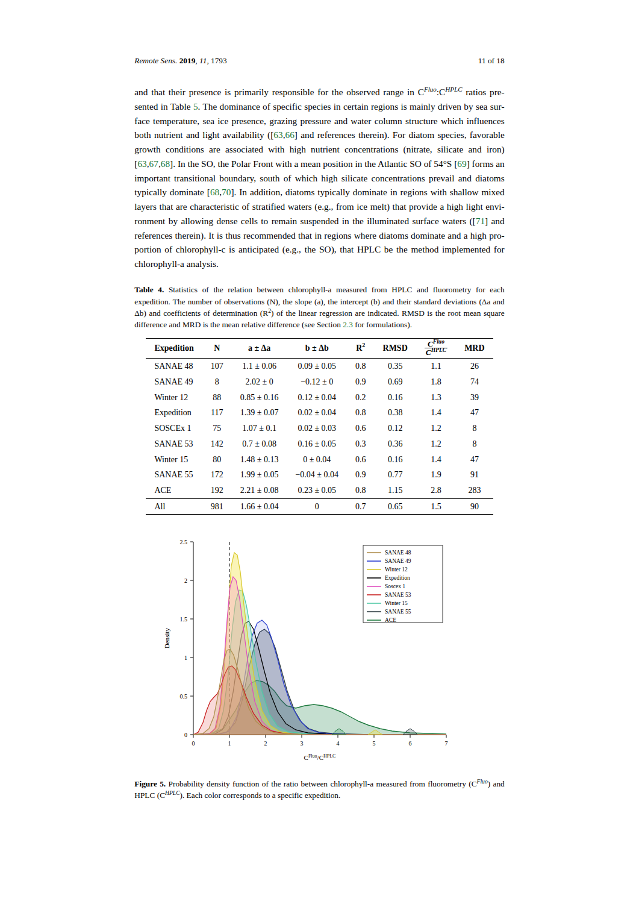Remote Sens. 2019, 11, 1793
11 of 18
and that their presence is primarily responsible for the observed range in CFluo:CHPLC ratios presented in Table 5. The dominance of specific species in certain regions is mainly driven by sea surface temperature, sea ice presence, grazing pressure and water column structure which influences both nutrient and light availability ([63,66] and references therein). For diatom species, favorable growth conditions are associated with high nutrient concentrations (nitrate, silicate and iron) [63,67,68]. In the SO, the Polar Front with a mean position in the Atlantic SO of 54°S [69] forms an important transitional boundary, south of which high silicate concentrations prevail and diatoms typically dominate [68,70]. In addition, diatoms typically dominate in regions with shallow mixed layers that are characteristic of stratified waters (e.g., from ice melt) that provide a high light environment by allowing dense cells to remain suspended in the illuminated surface waters ([71] and references therein). It is thus recommended that in regions where diatoms dominate and a high proportion of chlorophyll-c is anticipated (e.g., the SO), that HPLC be the method implemented for chlorophyll-a analysis.
Table 4. Statistics of the relation between chlorophyll-a measured from HPLC and fluorometry for each expedition. The number of observations (N), the slope (a), the intercept (b) and their standard deviations (Δa and Δb) and coefficients of determination (R2) of the linear regression are indicated. RMSD is the root mean square difference and MRD is the mean relative difference (see Section 2.3 for formulations).
| Expedition | N | a ± Δa | b ± Δb | R 2 | RMSD | C Fluo C HPLC | MRD |
| --- | --- | --- | --- | --- | --- | --- | --- |
| SANAE 48 | 107 | 1.1 ± 0.06 | 0.09 ± 0.05 | 0.8 | 0.35 | 1.1 | 26 |
| SANAE 49 | 8 | 2.02 ± 0 | −0.12 ± 0 | 0.9 | 0.69 | 1.8 | 74 |
| Winter 12 | 88 | 0.85 ± 0.16 | 0.12 ± 0.04 | 0.2 | 0.16 | 1.3 | 39 |
| Expedition | 117 | 1.39 ± 0.07 | 0.02 ± 0.04 | 0.8 | 0.38 | 1.4 | 47 |
| SOSCEx 1 | 75 | 1.07 ± 0.1 | 0.02 ± 0.03 | 0.6 | 0.12 | 1.2 | 8 |
| SANAE 53 | 142 | 0.7 ± 0.08 | 0.16 ± 0.05 | 0.3 | 0.36 | 1.2 | 8 |
| Winter 15 | 80 | 1.48 ± 0.13 | 0 ± 0.04 | 0.6 | 0.16 | 1.4 | 47 |
| SANAE 55 | 172 | 1.99 ± 0.05 | −0.04 ± 0.04 | 0.9 | 0.77 | 1.9 | 91 |
| ACE | 192 | 2.21 ± 0.08 | 0.23 ± 0.05 | 0.8 | 1.15 | 2.8 | 283 |
| All | 981 | 1.66 ± 0.04 | 0 | 0.7 | 0.65 | 1.5 | 90 |
0 1 2 3 4 5 6 7 0 0.5 1 1.5 2 2.5 Density CFluo/CHPLC SANAE 48 SANAE 49 Winter 12 Expedition Soscex 1 SANAE 53 Winter 15 SANAE 55 ACE
Figure 5. Probability density function of the ratio between chlorophyll-a measured from fluorometry (CFluo) and HPLC (CHPLC). Each color corresponds to a specific expedition.